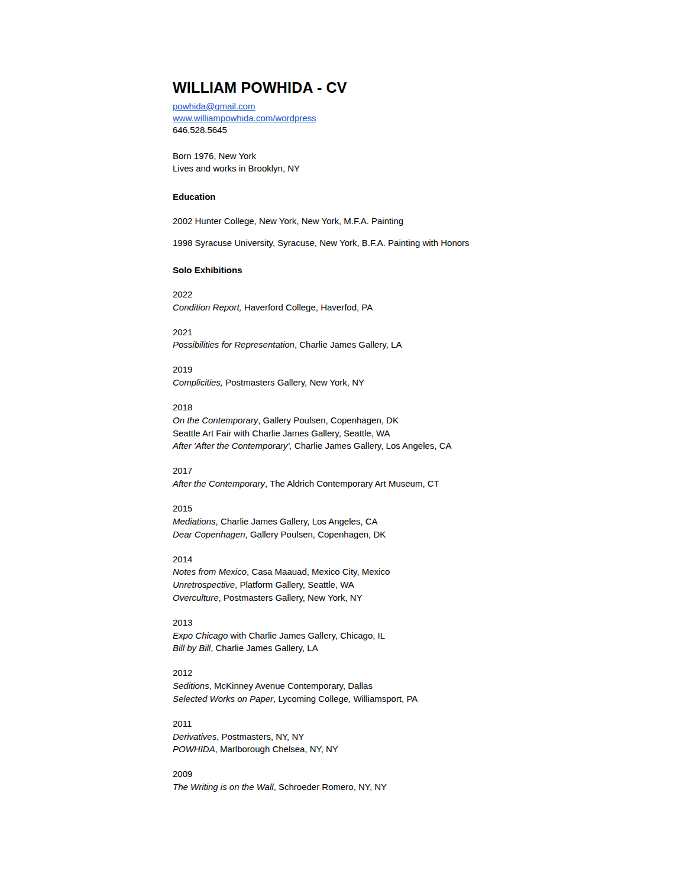WILLIAM POWHIDA - CV
powhida@gmail.com
www.williampowhida.com/wordpress
646.528.5645
Born 1976, New York
Lives and works in Brooklyn, NY
Education
2002 Hunter College, New York, New York, M.F.A. Painting
1998 Syracuse University, Syracuse, New York, B.F.A. Painting with Honors
Solo Exhibitions
2022
Condition Report, Haverford College, Haverfod, PA
2021
Possibilities for Representation, Charlie James Gallery, LA
2019
Complicities, Postmasters Gallery, New York, NY
2018
On the Contemporary, Gallery Poulsen, Copenhagen, DK
Seattle Art Fair with Charlie James Gallery, Seattle, WA
After 'After the Contemporary', Charlie James Gallery, Los Angeles, CA
2017
After the Contemporary, The Aldrich Contemporary Art Museum, CT
2015
Mediations, Charlie James Gallery, Los Angeles, CA
Dear Copenhagen, Gallery Poulsen, Copenhagen, DK
2014
Notes from Mexico, Casa Maauad, Mexico City, Mexico
Unretrospective, Platform Gallery, Seattle, WA
Overculture, Postmasters Gallery, New York, NY
2013
Expo Chicago with Charlie James Gallery, Chicago, IL
Bill by Bill, Charlie James Gallery, LA
2012
Seditions, McKinney Avenue Contemporary, Dallas
Selected Works on Paper, Lycoming College, Williamsport, PA
2011
Derivatives, Postmasters, NY, NY
POWHIDA, Marlborough Chelsea, NY, NY
2009
The Writing is on the Wall, Schroeder Romero, NY, NY